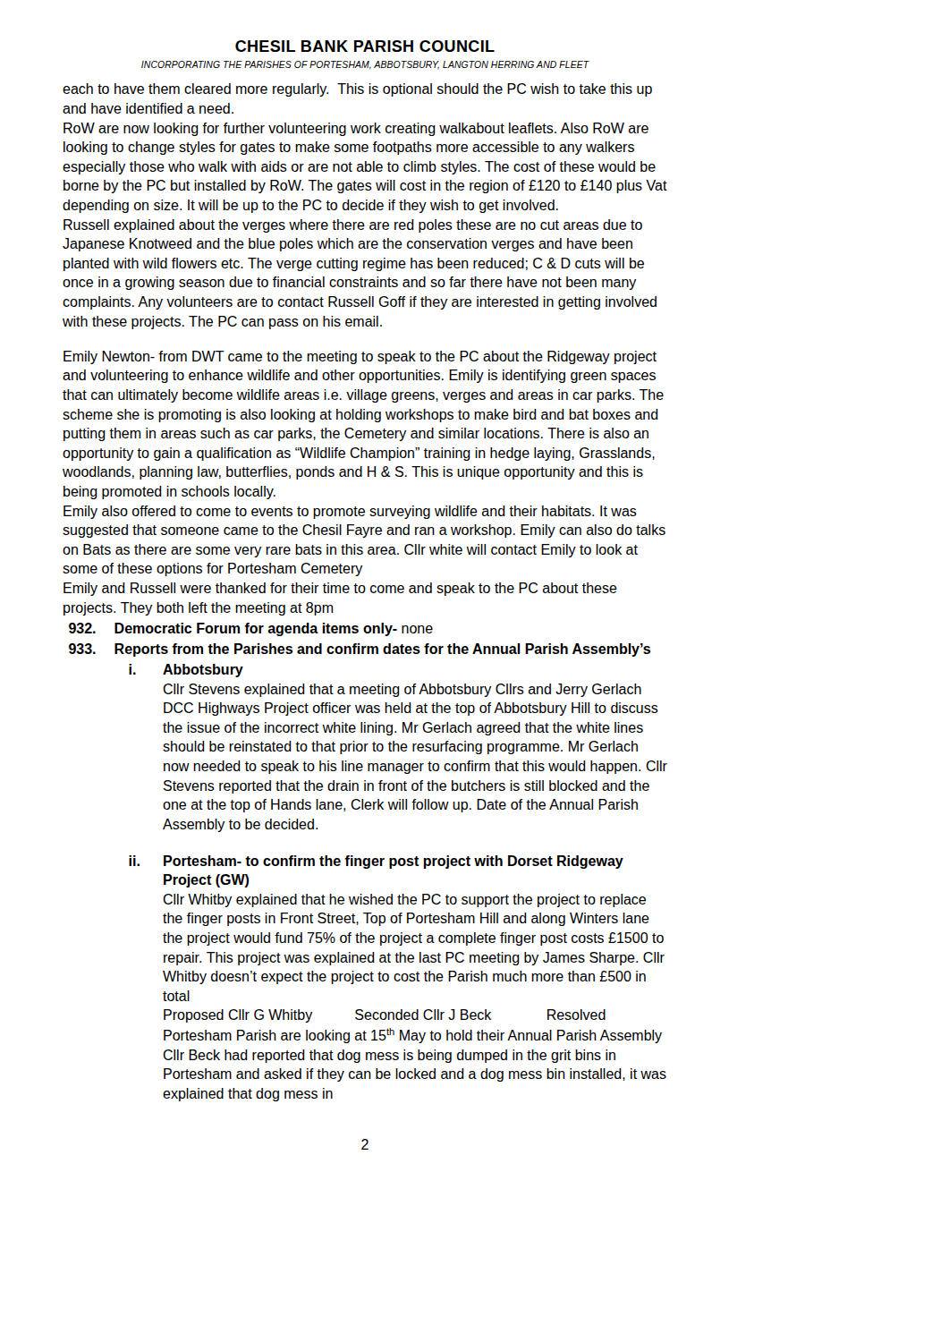CHESIL BANK PARISH COUNCIL
INCORPORATING THE PARISHES OF PORTESHAM, ABBOTSBURY, LANGTON HERRING AND FLEET
each to have them cleared more regularly. This is optional should the PC wish to take this up and have identified a need.
RoW are now looking for further volunteering work creating walkabout leaflets. Also RoW are looking to change styles for gates to make some footpaths more accessible to any walkers especially those who walk with aids or are not able to climb styles. The cost of these would be borne by the PC but installed by RoW. The gates will cost in the region of £120 to £140 plus Vat depending on size. It will be up to the PC to decide if they wish to get involved.
Russell explained about the verges where there are red poles these are no cut areas due to Japanese Knotweed and the blue poles which are the conservation verges and have been planted with wild flowers etc. The verge cutting regime has been reduced; C & D cuts will be once in a growing season due to financial constraints and so far there have not been many complaints. Any volunteers are to contact Russell Goff if they are interested in getting involved with these projects. The PC can pass on his email.
Emily Newton- from DWT came to the meeting to speak to the PC about the Ridgeway project and volunteering to enhance wildlife and other opportunities. Emily is identifying green spaces that can ultimately become wildlife areas i.e. village greens, verges and areas in car parks. The scheme she is promoting is also looking at holding workshops to make bird and bat boxes and putting them in areas such as car parks, the Cemetery and similar locations. There is also an opportunity to gain a qualification as “Wildlife Champion” training in hedge laying, Grasslands, woodlands, planning law, butterflies, ponds and H & S. This is unique opportunity and this is being promoted in schools locally.
Emily also offered to come to events to promote surveying wildlife and their habitats. It was suggested that someone came to the Chesil Fayre and ran a workshop. Emily can also do talks on Bats as there are some very rare bats in this area. Cllr white will contact Emily to look at some of these options for Portesham Cemetery
Emily and Russell were thanked for their time to come and speak to the PC about these projects. They both left the meeting at 8pm
932.
Democratic Forum for agenda items only- none
933.
Reports from the Parishes and confirm dates for the Annual Parish Assembly’s
i.
Abbotsbury
Cllr Stevens explained that a meeting of Abbotsbury Cllrs and Jerry Gerlach DCC Highways Project officer was held at the top of Abbotsbury Hill to discuss the issue of the incorrect white lining. Mr Gerlach agreed that the white lines should be reinstated to that prior to the resurfacing programme. Mr Gerlach now needed to speak to his line manager to confirm that this would happen. Cllr Stevens reported that the drain in front of the butchers is still blocked and the one at the top of Hands lane, Clerk will follow up. Date of the Annual Parish Assembly to be decided.
ii.
Portesham- to confirm the finger post project with Dorset Ridgeway Project (GW)
Cllr Whitby explained that he wished the PC to support the project to replace the finger posts in Front Street, Top of Portesham Hill and along Winters lane the project would fund 75% of the project a complete finger post costs £1500 to repair. This project was explained at the last PC meeting by James Sharpe. Cllr Whitby doesn’t expect the project to cost the Parish much more than £500 in total
Proposed Cllr G Whitby
Seconded Cllr J Beck
Resolved
Portesham Parish are looking at 15th May to hold their Annual Parish Assembly
Cllr Beck had reported that dog mess is being dumped in the grit bins in Portesham and asked if they can be locked and a dog mess bin installed, it was explained that dog mess in
2